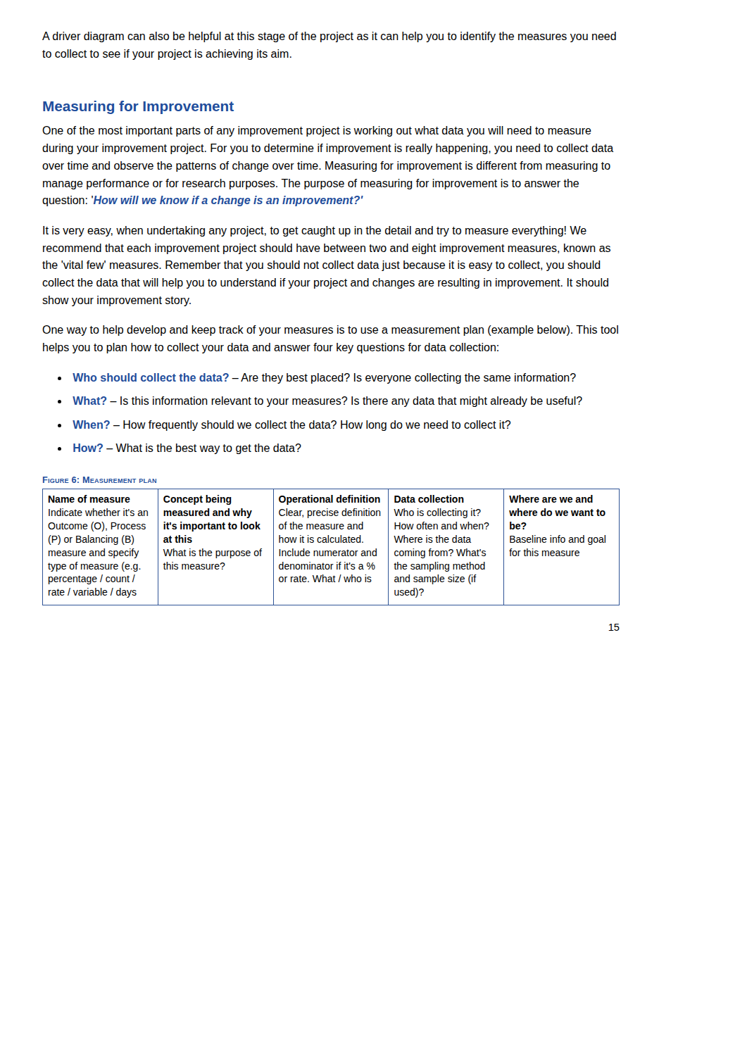A driver diagram can also be helpful at this stage of the project as it can help you to identify the measures you need to collect to see if your project is achieving its aim.
Measuring for Improvement
One of the most important parts of any improvement project is working out what data you will need to measure during your improvement project. For you to determine if improvement is really happening, you need to collect data over time and observe the patterns of change over time. Measuring for improvement is different from measuring to manage performance or for research purposes. The purpose of measuring for improvement is to answer the question: 'How will we know if a change is an improvement?'
It is very easy, when undertaking any project, to get caught up in the detail and try to measure everything! We recommend that each improvement project should have between two and eight improvement measures, known as the 'vital few' measures. Remember that you should not collect data just because it is easy to collect, you should collect the data that will help you to understand if your project and changes are resulting in improvement. It should show your improvement story.
One way to help develop and keep track of your measures is to use a measurement plan (example below). This tool helps you to plan how to collect your data and answer four key questions for data collection:
Who should collect the data? – Are they best placed? Is everyone collecting the same information?
What? – Is this information relevant to your measures? Is there any data that might already be useful?
When? – How frequently should we collect the data? How long do we need to collect it?
How? – What is the best way to get the data?
Figure 6: Measurement plan
| Name of measure Indicate whether it's an Outcome (O), Process (P) or Balancing (B) measure and specify type of measure (e.g. percentage / count / rate / variable / days | Concept being measured and why it's important to look at this What is the purpose of this measure? | Operational definition Clear, precise definition of the measure and how it is calculated. Include numerator and denominator if it's a % or rate. What / who is | Data collection Who is collecting it? How often and when? Where is the data coming from? What's the sampling method and sample size (if used)? | Where are we and where do we want to be? Baseline info and goal for this measure |
15